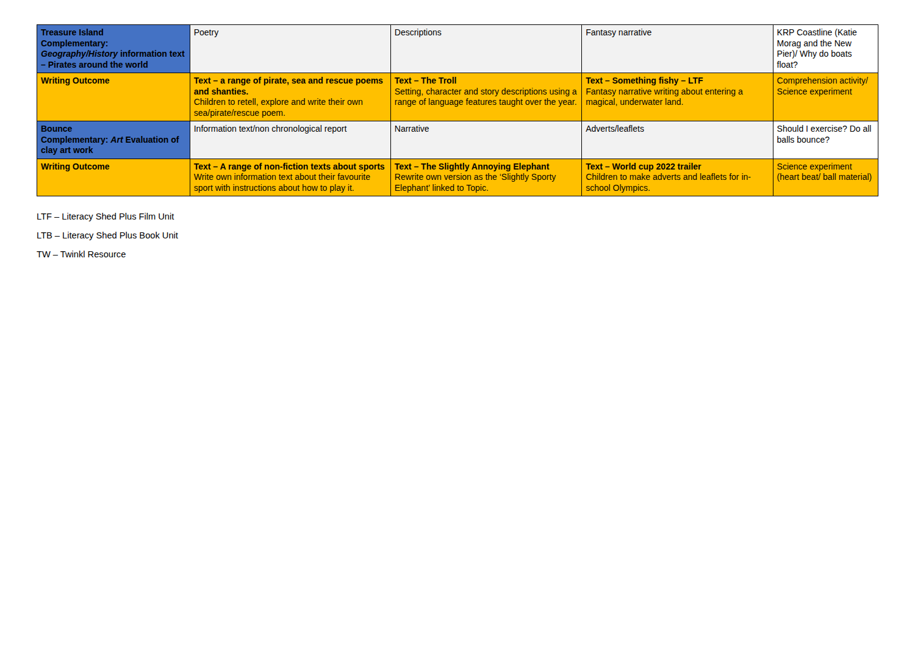| Treasure Island Complementary: Geography/History information text – Pirates around the world | Poetry | Descriptions | Fantasy narrative | KRP Coastline (Katie Morag and the New Pier)/ Why do boats float? |
| Writing Outcome | Text – a range of pirate, sea and rescue poems and shanties. Children to retell, explore and write their own sea/pirate/rescue poem. | Text – The Troll Setting, character and story descriptions using a range of language features taught over the year. | Text – Something fishy – LTF Fantasy narrative writing about entering a magical, underwater land. | Comprehension activity/ Science experiment |
| Bounce Complementary: Art Evaluation of clay art work | Information text/non chronological report | Narrative | Adverts/leaflets | Should I exercise? Do all balls bounce? |
| Writing Outcome | Text – A range of non-fiction texts about sports Write own information text about their favourite sport with instructions about how to play it. | Text – The Slightly Annoying Elephant Rewrite own version as the ‘Slightly Sporty Elephant’ linked to Topic. | Text – World cup 2022 trailer Children to make adverts and leaflets for in-school Olympics. | Science experiment (heart beat/ ball material) |
LTF – Literacy Shed Plus Film Unit
LTB – Literacy Shed Plus Book Unit
TW – Twinkl Resource